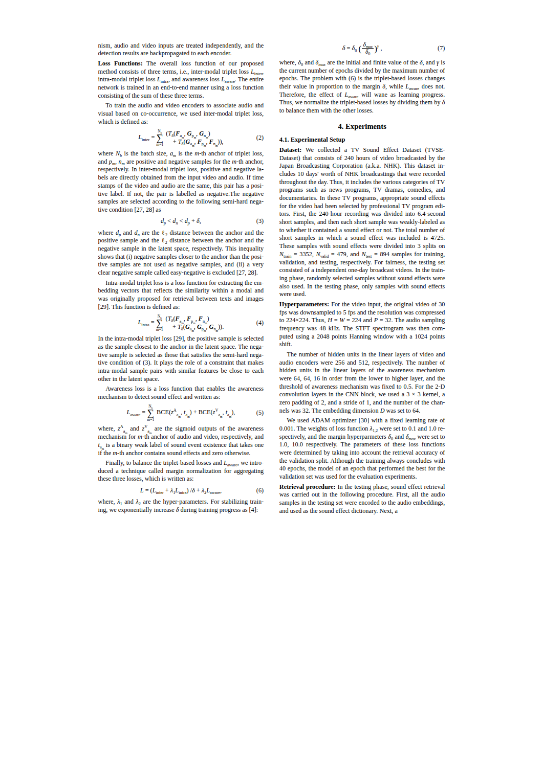nism, audio and video inputs are treated independently, and the detection results are backpropagated to each encoder.
Loss Functions: The overall loss function of our proposed method consists of three terms, i.e., inter-modal triplet loss Linter, intra-modal triplet loss Lintra, and awareness loss Laware. The entire network is trained in an end-to-end manner using a loss function consisting of the sum of these three terms.
To train the audio and video encoders to associate audio and visual based on co-occurrence, we used inter-modal triplet loss, which is defined as:
Linter = Nb∑m=1 (Tδ(Fam, Gpm, Gnm) + Tδ(Gam, Fpm, Fnm)), (2)
where Nb is the batch size, am is the m-th anchor of triplet loss, and pm, nm are positive and negative samples for the m-th anchor, respectively. In inter-modal triplet loss, positive and negative labels are directly obtained from the input video and audio. If time stamps of the video and audio are the same, this pair has a positive label. If not, the pair is labelled as negative.The negative samples are selected according to the following semi-hard negative condition [27, 28] as
dp < dn < dp + δ, (3)
where dp and dn are the ℓ2 distance between the anchor and the positive sample and the ℓ2 distance between the anchor and the negative sample in the latent space, respectively. This inequality shows that (i) negative samples closer to the anchor than the positive samples are not used as negative samples, and (ii) a very clear negative sample called easy-negative is excluded [27, 28].
Intra-modal triplet loss is a loss function for extracting the embedding vectors that reflects the similarity within a modal and was originally proposed for retrieval between texts and images [29]. This function is defined as:
Lintra = Nb∑m=1 (Tδ(Fam, Fpm, Fnm) + Tδ(Gam, Gpm, Gnm)). (4)
In the intra-modal triplet loss [29], the positive sample is selected as the sample closest to the anchor in the latent space. The negative sample is selected as those that satisfies the semi-hard negative condition of (3). It plays the role of a constraint that makes intra-modal sample pairs with similar features be close to each other in the latent space.
Awareness loss is a loss function that enables the awareness mechanism to detect sound effect and written as:
Laware = Nb∑m=1 BCE(zAam, tam) + BCE(zVam, tam), (5)
where, zAam and zVam are the sigmoid outputs of the awareness mechanism for m-th anchor of audio and video, respectively, and tam is a binary weak label of sound event existence that takes one if the m-th anchor contains sound effects and zero otherwise.
Finally, to balance the triplet-based losses and Laware, we introduced a technique called margin normalization for aggregating these three losses, which is written as:
L = (Linter + λ1Lintra) /δ + λ2Laware, (6)
where, λ1 and λ2 are the hyper-parameters. For stabilizing training, we exponentially increase δ during training progress as [4]:
δ = δ0 (δmax δ0)γ , (7)
where, δ0 and δmax are the initial and finite value of the δ, and γ is the current number of epochs divided by the maximum number of epochs. The problem with (6) is the triplet-based losses changes their value in proportion to the margin δ, while Laware does not. Therefore, the effect of Laware will wane as learning progress. Thus, we normalize the triplet-based losses by dividing them by δ to balance them with the other losses.
4. Experiments
4.1. Experimental Setup
Dataset: We collected a TV Sound Effect Dataset (TVSE-Dataset) that consists of 240 hours of video broadcasted by the Japan Broadcasting Corporation (a.k.a. NHK). This dataset includes 10 days' worth of NHK broadcastings that were recorded throughout the day. Thus, it includes the various categories of TV programs such as news programs, TV dramas, comedies, and documentaries. In these TV programs, appropriate sound effects for the video had been selected by professional TV program editors. First, the 240-hour recording was divided into 6.4-second short samples, and then each short sample was weakly-labeled as to whether it contained a sound effect or not. The total number of short samples in which a sound effect was included is 4725. These samples with sound effects were divided into 3 splits on Ntrain = 3352, Nvalid = 479, and Ntest = 894 samples for training, validation, and testing, respectively. For fairness, the testing set consisted of a independent one-day broadcast videos. In the training phase, randomly selected samples without sound effects were also used. In the testing phase, only samples with sound effects were used.
Hyperparameters: For the video input, the original video of 30 fps was downsampled to 5 fps and the resolution was compressed to 224×224. Thus, H = W = 224 and P = 32. The audio sampling frequency was 48 kHz. The STFT spectrogram was then computed using a 2048 points Hanning window with a 1024 points shift.
The number of hidden units in the linear layers of video and audio encoders were 256 and 512, respectively. The number of hidden units in the linear layers of the awareness mechanism were 64, 64, 16 in order from the lower to higher layer, and the threshold of awareness mechanism was fixed to 0.5. For the 2-D convolution layers in the CNN block, we used a 3 × 3 kernel, a zero padding of 2, and a stride of 1, and the number of the channels was 32. The embedding dimension D was set to 64.
We used ADAM optimizer [30] with a fixed learning rate of 0.001. The weights of loss function λ1,2 were set to 0.1 and 1.0 respectively, and the margin hyperparmeters δ0 and δmax were set to 1.0, 10.0 respectively. The parameters of these loss functions were determined by taking into account the retrieval accuracy of the validation split. Although the training always concludes with 40 epochs, the model of an epoch that performed the best for the validation set was used for the evaluation experiments.
Retrieval procedure: In the testing phase, sound effect retrieval was carried out in the following procedure. First, all the audio samples in the testing set were encoded to the audio embeddings, and used as the sound effect dictionary. Next, a